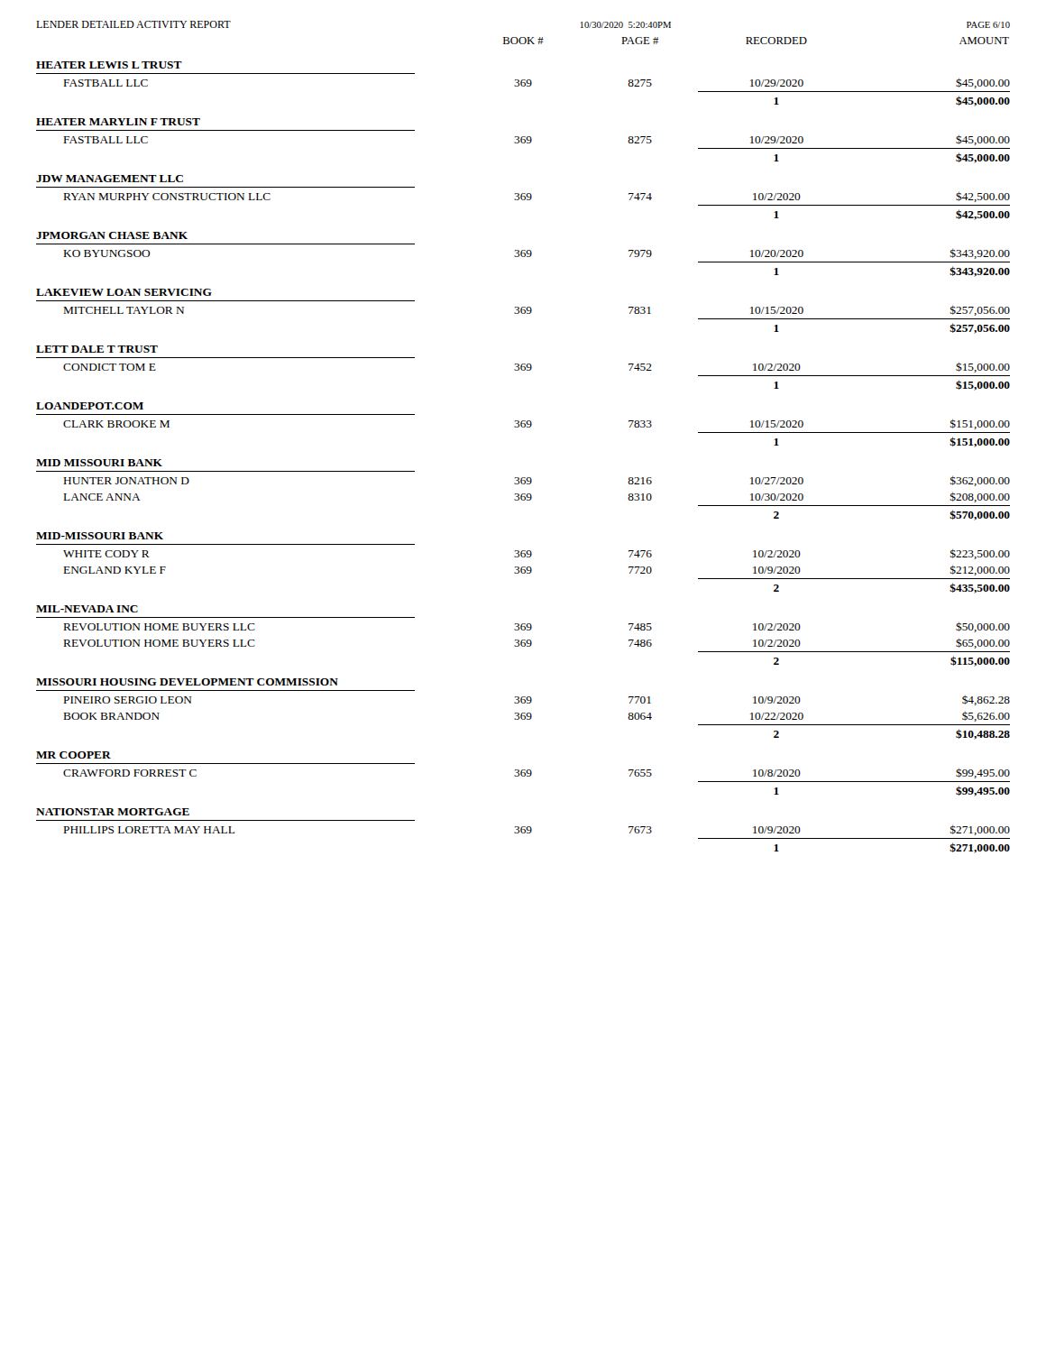LENDER DETAILED ACTIVITY REPORT
10/30/2020 5:20:40PM
PAGE 6/10
| | BOOK # | PAGE # | RECORDED | AMOUNT |
| --- | --- | --- | --- | --- |
| HEATER LEWIS L TRUST |
| FASTBALL LLC | 369 | 8275 | 10/29/2020 | $45,000.00 |
| | | | 1 | $45,000.00 |
| HEATER MARYLIN F TRUST |
| FASTBALL LLC | 369 | 8275 | 10/29/2020 | $45,000.00 |
| | | | 1 | $45,000.00 |
| JDW MANAGEMENT LLC |
| RYAN MURPHY CONSTRUCTION LLC | 369 | 7474 | 10/2/2020 | $42,500.00 |
| | | | 1 | $42,500.00 |
| JPMORGAN CHASE BANK |
| KO BYUNGSOO | 369 | 7979 | 10/20/2020 | $343,920.00 |
| | | | 1 | $343,920.00 |
| LAKEVIEW LOAN SERVICING |
| MITCHELL TAYLOR N | 369 | 7831 | 10/15/2020 | $257,056.00 |
| | | | 1 | $257,056.00 |
| LETT DALE T TRUST |
| CONDICT TOM E | 369 | 7452 | 10/2/2020 | $15,000.00 |
| | | | 1 | $15,000.00 |
| LOANDEPOT.COM |
| CLARK BROOKE M | 369 | 7833 | 10/15/2020 | $151,000.00 |
| | | | 1 | $151,000.00 |
| MID MISSOURI BANK |
| HUNTER JONATHON D | 369 | 8216 | 10/27/2020 | $362,000.00 |
| LANCE ANNA | 369 | 8310 | 10/30/2020 | $208,000.00 |
| | | | 2 | $570,000.00 |
| MID-MISSOURI BANK |
| WHITE CODY R | 369 | 7476 | 10/2/2020 | $223,500.00 |
| ENGLAND KYLE F | 369 | 7720 | 10/9/2020 | $212,000.00 |
| | | | 2 | $435,500.00 |
| MIL-NEVADA INC |
| REVOLUTION HOME BUYERS LLC | 369 | 7485 | 10/2/2020 | $50,000.00 |
| REVOLUTION HOME BUYERS LLC | 369 | 7486 | 10/2/2020 | $65,000.00 |
| | | | 2 | $115,000.00 |
| MISSOURI HOUSING DEVELOPMENT COMMISSION |
| PINEIRO SERGIO LEON | 369 | 7701 | 10/9/2020 | $4,862.28 |
| BOOK BRANDON | 369 | 8064 | 10/22/2020 | $5,626.00 |
| | | | 2 | $10,488.28 |
| MR COOPER |
| CRAWFORD FORREST C | 369 | 7655 | 10/8/2020 | $99,495.00 |
| | | | 1 | $99,495.00 |
| NATIONSTAR MORTGAGE |
| PHILLIPS LORETTA MAY HALL | 369 | 7673 | 10/9/2020 | $271,000.00 |
| | | | 1 | $271,000.00 |